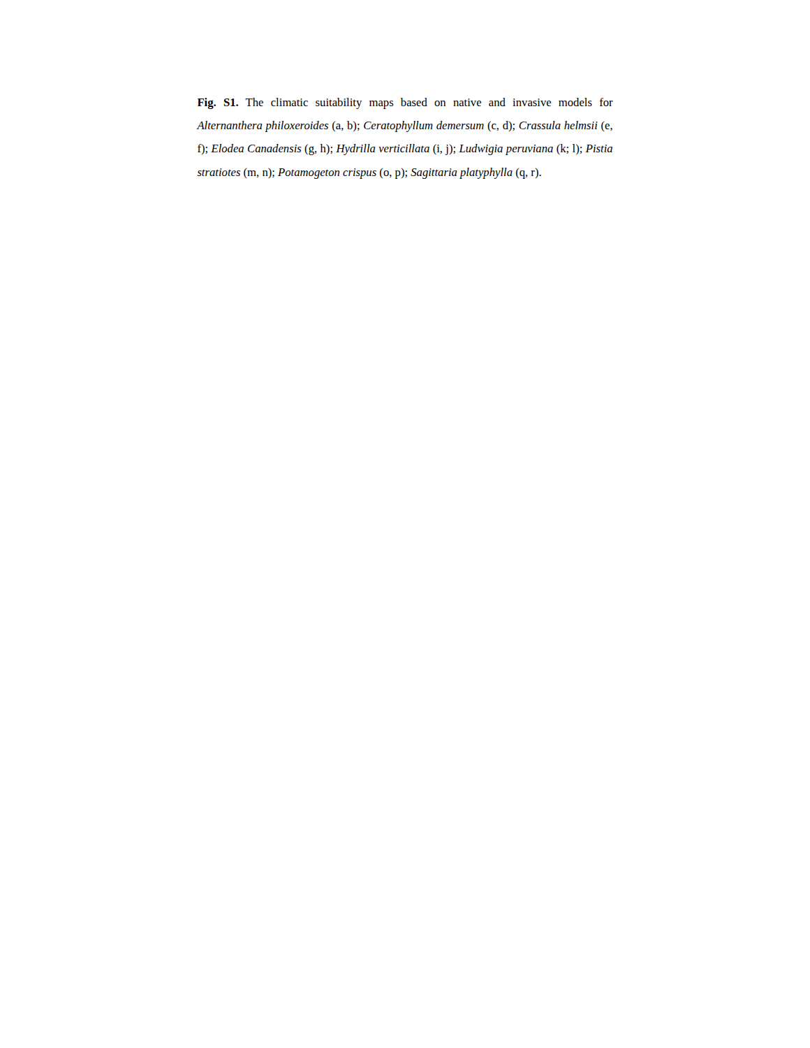Fig. S1. The climatic suitability maps based on native and invasive models for Alternanthera philoxeroides (a, b); Ceratophyllum demersum (c, d); Crassula helmsii (e, f); Elodea Canadensis (g, h); Hydrilla verticillata (i, j); Ludwigia peruviana (k; l); Pistia stratiotes (m, n); Potamogeton crispus (o, p); Sagittaria platyphylla (q, r).